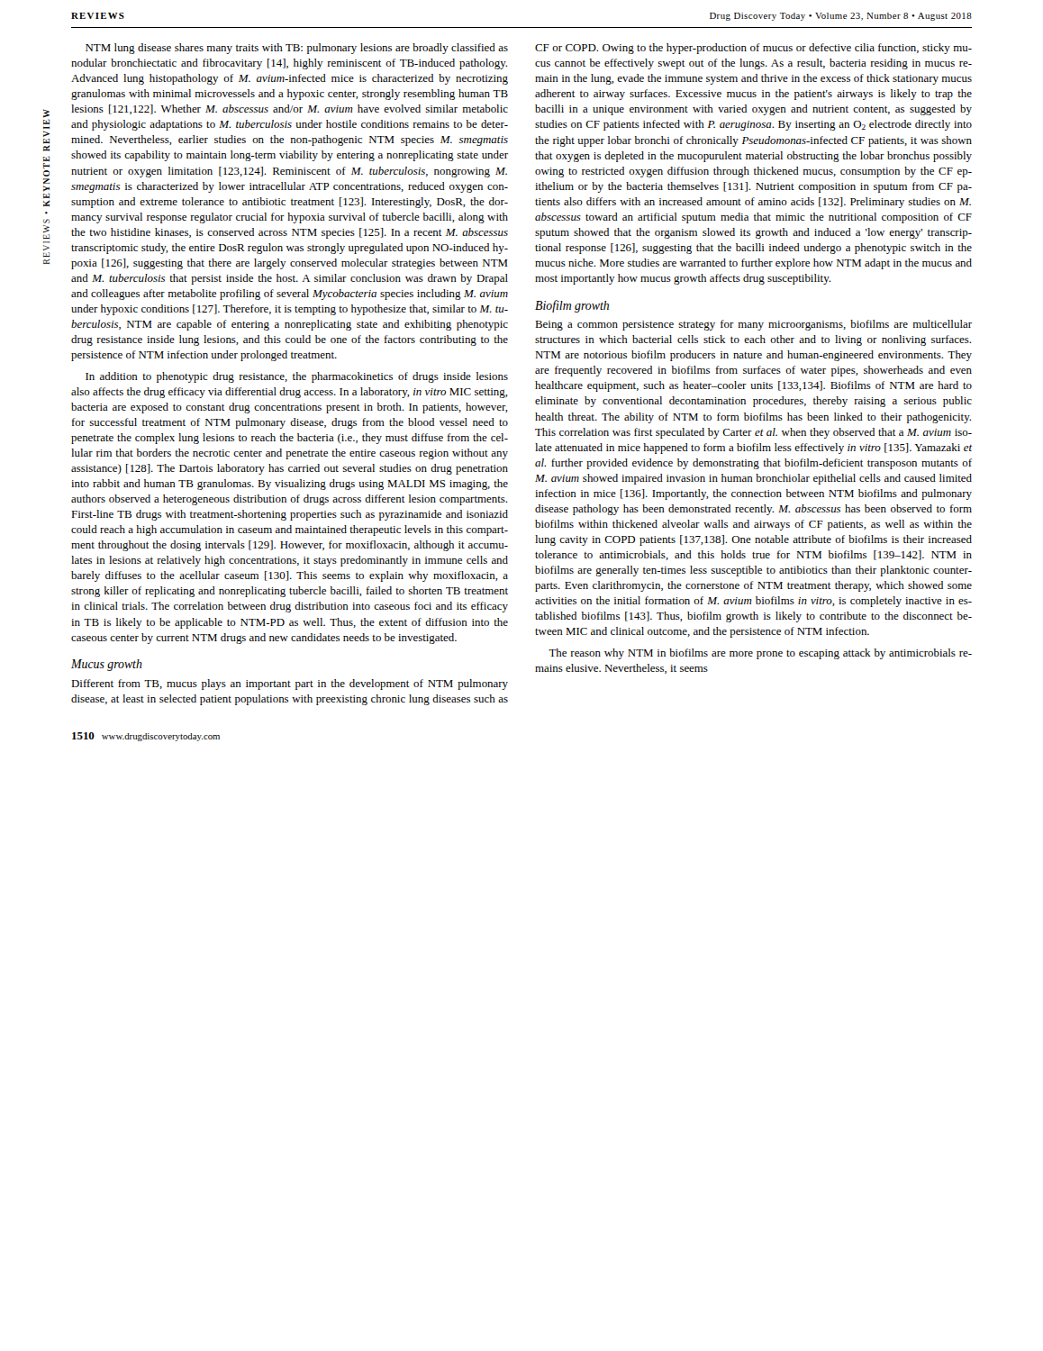Reviews
Drug Discovery Today • Volume 23, Number 8 • August 2018
Reviews • KEYNOTE REVIEW
NTM lung disease shares many traits with TB: pulmonary lesions are broadly classified as nodular bronchiectatic and fibrocavitary [14], highly reminiscent of TB-induced pathology. Advanced lung histopathology of M. avium-infected mice is characterized by necrotizing granulomas with minimal microvessels and a hypoxic center, strongly resembling human TB lesions [121,122]. Whether M. abscessus and/or M. avium have evolved similar metabolic and physiologic adaptations to M. tuberculosis under hostile conditions remains to be determined. Nevertheless, earlier studies on the non-pathogenic NTM species M. smegmatis showed its capability to maintain long-term viability by entering a nonreplicating state under nutrient or oxygen limitation [123,124]. Reminiscent of M. tuberculosis, nongrowing M. smegmatis is characterized by lower intracellular ATP concentrations, reduced oxygen consumption and extreme tolerance to antibiotic treatment [123]. Interestingly, DosR, the dormancy survival response regulator crucial for hypoxia survival of tubercle bacilli, along with the two histidine kinases, is conserved across NTM species [125]. In a recent M. abscessus transcriptomic study, the entire DosR regulon was strongly upregulated upon NO-induced hypoxia [126], suggesting that there are largely conserved molecular strategies between NTM and M. tuberculosis that persist inside the host. A similar conclusion was drawn by Drapal and colleagues after metabolite profiling of several Mycobacteria species including M. avium under hypoxic conditions [127]. Therefore, it is tempting to hypothesize that, similar to M. tuberculosis, NTM are capable of entering a nonreplicating state and exhibiting phenotypic drug resistance inside lung lesions, and this could be one of the factors contributing to the persistence of NTM infection under prolonged treatment.
In addition to phenotypic drug resistance, the pharmacokinetics of drugs inside lesions also affects the drug efficacy via differential drug access. In a laboratory, in vitro MIC setting, bacteria are exposed to constant drug concentrations present in broth. In patients, however, for successful treatment of NTM pulmonary disease, drugs from the blood vessel need to penetrate the complex lung lesions to reach the bacteria (i.e., they must diffuse from the cellular rim that borders the necrotic center and penetrate the entire caseous region without any assistance) [128]. The Dartois laboratory has carried out several studies on drug penetration into rabbit and human TB granulomas. By visualizing drugs using MALDI MS imaging, the authors observed a heterogeneous distribution of drugs across different lesion compartments. First-line TB drugs with treatment-shortening properties such as pyrazinamide and isoniazid could reach a high accumulation in caseum and maintained therapeutic levels in this compartment throughout the dosing intervals [129]. However, for moxifloxacin, although it accumulates in lesions at relatively high concentrations, it stays predominantly in immune cells and barely diffuses to the acellular caseum [130]. This seems to explain why moxifloxacin, a strong killer of replicating and nonreplicating tubercle bacilli, failed to shorten TB treatment in clinical trials. The correlation between drug distribution into caseous foci and its efficacy in TB is likely to be applicable to NTM-PD as well. Thus, the extent of diffusion into the caseous center by current NTM drugs and new candidates needs to be investigated.
Mucus growth
Different from TB, mucus plays an important part in the development of NTM pulmonary disease, at least in selected patient populations with preexisting chronic lung diseases such as CF or COPD. Owing to the hyper-production of mucus or defective cilia function, sticky mucus cannot be effectively swept out of the lungs. As a result, bacteria residing in mucus remain in the lung, evade the immune system and thrive in the excess of thick stationary mucus adherent to airway surfaces. Excessive mucus in the patient's airways is likely to trap the bacilli in a unique environment with varied oxygen and nutrient content, as suggested by studies on CF patients infected with P. aeruginosa. By inserting an O2 electrode directly into the right upper lobar bronchi of chronically Pseudomonas-infected CF patients, it was shown that oxygen is depleted in the mucopurulent material obstructing the lobar bronchus possibly owing to restricted oxygen diffusion through thickened mucus, consumption by the CF epithelium or by the bacteria themselves [131]. Nutrient composition in sputum from CF patients also differs with an increased amount of amino acids [132]. Preliminary studies on M. abscessus toward an artificial sputum media that mimic the nutritional composition of CF sputum showed that the organism slowed its growth and induced a 'low energy' transcriptional response [126], suggesting that the bacilli indeed undergo a phenotypic switch in the mucus niche. More studies are warranted to further explore how NTM adapt in the mucus and most importantly how mucus growth affects drug susceptibility.
Biofilm growth
Being a common persistence strategy for many microorganisms, biofilms are multicellular structures in which bacterial cells stick to each other and to living or nonliving surfaces. NTM are notorious biofilm producers in nature and human-engineered environments. They are frequently recovered in biofilms from surfaces of water pipes, showerheads and even healthcare equipment, such as heater–cooler units [133,134]. Biofilms of NTM are hard to eliminate by conventional decontamination procedures, thereby raising a serious public health threat. The ability of NTM to form biofilms has been linked to their pathogenicity. This correlation was first speculated by Carter et al. when they observed that a M. avium isolate attenuated in mice happened to form a biofilm less effectively in vitro [135]. Yamazaki et al. further provided evidence by demonstrating that biofilm-deficient transposon mutants of M. avium showed impaired invasion in human bronchiolar epithelial cells and caused limited infection in mice [136]. Importantly, the connection between NTM biofilms and pulmonary disease pathology has been demonstrated recently. M. abscessus has been observed to form biofilms within thickened alveolar walls and airways of CF patients, as well as within the lung cavity in COPD patients [137,138]. One notable attribute of biofilms is their increased tolerance to antimicrobials, and this holds true for NTM biofilms [139–142]. NTM in biofilms are generally ten-times less susceptible to antibiotics than their planktonic counterparts. Even clarithromycin, the cornerstone of NTM treatment therapy, which showed some activities on the initial formation of M. avium biofilms in vitro, is completely inactive in established biofilms [143]. Thus, biofilm growth is likely to contribute to the disconnect between MIC and clinical outcome, and the persistence of NTM infection.
The reason why NTM in biofilms are more prone to escaping attack by antimicrobials remains elusive. Nevertheless, it seems
1510 www.drugdiscoverytoday.com